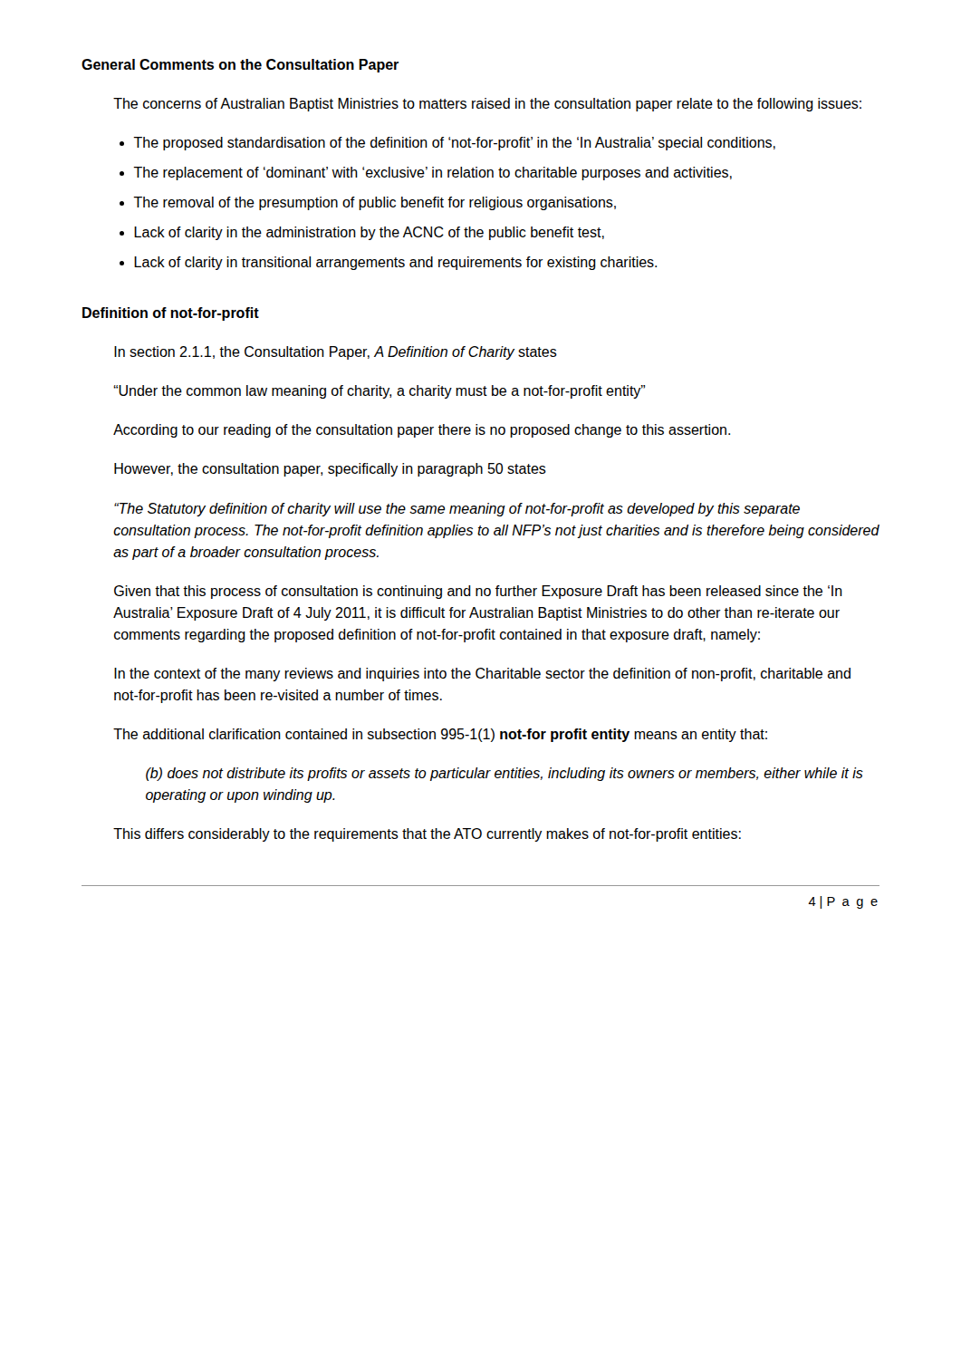General Comments on the Consultation Paper
The concerns of Australian Baptist Ministries to matters raised in the consultation paper relate to the following issues:
The proposed standardisation of the definition of ‘not-for-profit’ in the ‘In Australia’ special conditions,
The replacement of ‘dominant’ with ‘exclusive’ in relation to charitable purposes and activities,
The removal of the presumption of public benefit for religious organisations,
Lack of clarity in the administration by the ACNC of the public benefit test,
Lack of clarity in transitional arrangements and requirements for existing charities.
Definition of not-for-profit
In section 2.1.1, the Consultation Paper, A Definition of Charity states
“Under the common law meaning of charity, a charity must be a not-for-profit entity”
According to our reading of the consultation paper there is no proposed change to this assertion.
However, the consultation paper, specifically in paragraph 50 states
“The Statutory definition of charity will use the same meaning of not-for-profit as developed by this separate consultation process. The not-for-profit definition applies to all NFP’s not just charities and is therefore being considered as part of a broader consultation process.
Given that this process of consultation is continuing and no further Exposure Draft has been released since the ‘In Australia’ Exposure Draft of 4 July 2011, it is difficult for Australian Baptist Ministries to do other than re-iterate our comments regarding the proposed definition of not-for-profit contained in that exposure draft, namely:
In the context of the many reviews and inquiries into the Charitable sector the definition of non-profit, charitable and not-for-profit has been re-visited a number of times.
The additional clarification contained in subsection 995-1(1) not-for profit entity means an entity that:
(b) does not distribute its profits or assets to particular entities, including its owners or members, either while it is operating or upon winding up.
This differs considerably to the requirements that the ATO currently makes of not-for-profit entities:
4 | P a g e